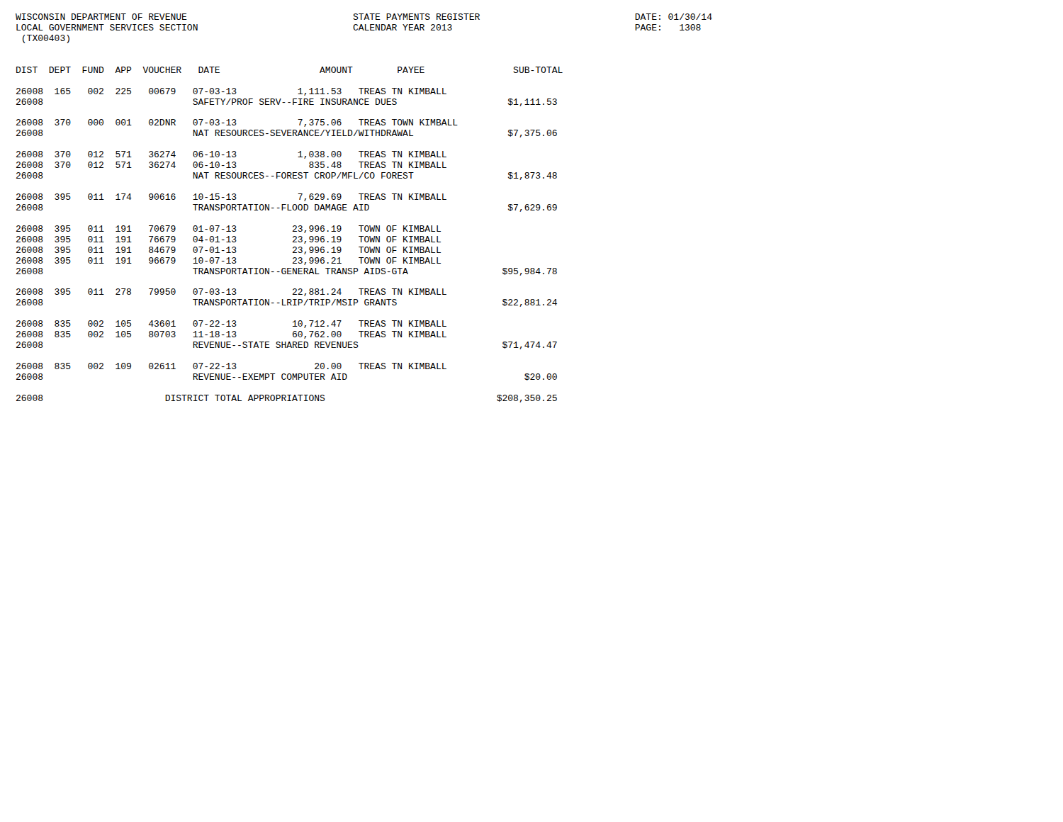WISCONSIN DEPARTMENT OF REVENUE                              STATE PAYMENTS REGISTER                            DATE: 01/30/14
LOCAL GOVERNMENT SERVICES SECTION                            CALENDAR YEAR 2013                                 PAGE:   1308
 (TX00403)


DIST  DEPT  FUND  APP  VOUCHER   DATE                  AMOUNT        PAYEE                SUB-TOTAL

26008  165   002  225   00679   07-03-13           1,111.53   TREAS TN KIMBALL
26008                           SAFETY/PROF SERV--FIRE INSURANCE DUES                    $1,111.53

26008  370   000  001   02DNR   07-03-13           7,375.06   TREAS TOWN KIMBALL
26008                           NAT RESOURCES-SEVERANCE/YIELD/WITHDRAWAL                 $7,375.06

26008  370   012  571   36274   06-10-13           1,038.00   TREAS TN KIMBALL
26008  370   012  571   36274   06-10-13             835.48   TREAS TN KIMBALL
26008                           NAT RESOURCES--FOREST CROP/MFL/CO FOREST                 $1,873.48

26008  395   011  174   90616   10-15-13           7,629.69   TREAS TN KIMBALL
26008                           TRANSPORTATION--FLOOD DAMAGE AID                         $7,629.69

26008  395   011  191   70679   01-07-13          23,996.19   TOWN OF KIMBALL
26008  395   011  191   76679   04-01-13          23,996.19   TOWN OF KIMBALL
26008  395   011  191   84679   07-01-13          23,996.19   TOWN OF KIMBALL
26008  395   011  191   96679   10-07-13          23,996.21   TOWN OF KIMBALL
26008                           TRANSPORTATION--GENERAL TRANSP AIDS-GTA                 $95,984.78

26008  395   011  278   79950   07-03-13          22,881.24   TREAS TN KIMBALL
26008                           TRANSPORTATION--LRIP/TRIP/MSIP GRANTS                   $22,881.24

26008  835   002  105   43601   07-22-13          10,712.47   TREAS TN KIMBALL
26008  835   002  105   80703   11-18-13          60,762.00   TREAS TN KIMBALL
26008                           REVENUE--STATE SHARED REVENUES                          $71,474.47

26008  835   002  109   02611   07-22-13              20.00   TREAS TN KIMBALL
26008                           REVENUE--EXEMPT COMPUTER AID                                $20.00

26008                      DISTRICT TOTAL APPROPRIATIONS                               $208,350.25